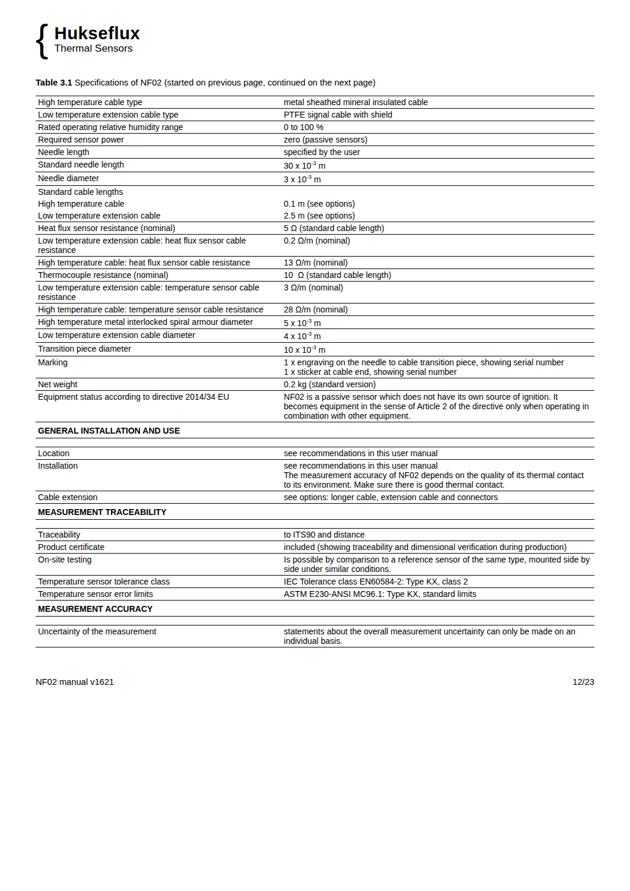{ Hukseflux
Thermal Sensors
Table 3.1 Specifications of NF02 (started on previous page, continued on the next page)
| High temperature cable type | metal sheathed mineral insulated cable |
| Low temperature extension cable type | PTFE signal cable with shield |
| Rated operating relative humidity range | 0 to 100 % |
| Required sensor power | zero (passive sensors) |
| Needle length | specified by the user |
| Standard needle length | 30 x 10 -3 m |
| Needle diameter | 3 x 10 -3 m |
| Standard cable lengths | |
| High temperature cable | 0.1 m (see options) |
| Low temperature extension cable | 2.5 m (see options) |
| Heat flux sensor resistance (nominal) | 5 Ω (standard cable length) |
| Low temperature extension cable: heat flux sensor cable resistance | 0.2 Ω/m (nominal) |
| High temperature cable: heat flux sensor cable resistance | 13 Ω/m (nominal) |
| Thermocouple resistance (nominal) | 10 Ω (standard cable length) |
| Low temperature extension cable: temperature sensor cable resistance | 3 Ω/m (nominal) |
| High temperature cable: temperature sensor cable resistance | 28 Ω/m (nominal) |
| High temperature metal interlocked spiral armour diameter | 5 x 10 -3 m |
| Low temperature extension cable diameter | 4 x 10 -3 m |
| Transition piece diameter | 10 x 10 -3 m |
| Marking | 1 x engraving on the needle to cable transition piece, showing serial number 1 x sticker at cable end, showing serial number |
| Net weight | 0.2 kg (standard version) |
| Equipment status according to directive 2014/34 EU | NF02 is a passive sensor which does not have its own source of ignition. It becomes equipment in the sense of Article 2 of the directive only when operating in combination with other equipment. |
| GENERAL INSTALLATION AND USE |
| Location | see recommendations in this user manual |
| Installation | see recommendations in this user manual The measurement accuracy of NF02 depends on the quality of its thermal contact to its environment. Make sure there is good thermal contact. |
| Cable extension | see options: longer cable, extension cable and connectors |
| MEASUREMENT TRACEABILITY |
| Traceability | to ITS90 and distance |
| Product certificate | included (showing traceability and dimensional verification during production) |
| On-site testing | Is possible by comparison to a reference sensor of the same type, mounted side by side under similar conditions. |
| Temperature sensor tolerance class | IEC Tolerance class EN60584-2: Type KX, class 2 |
| Temperature sensor error limits | ASTM E230-ANSI MC96.1: Type KX, standard limits |
| MEASUREMENT ACCURACY |
| Uncertainty of the measurement | statements about the overall measurement uncertainty can only be made on an individual basis. |
NF02 manual v1621 12/23